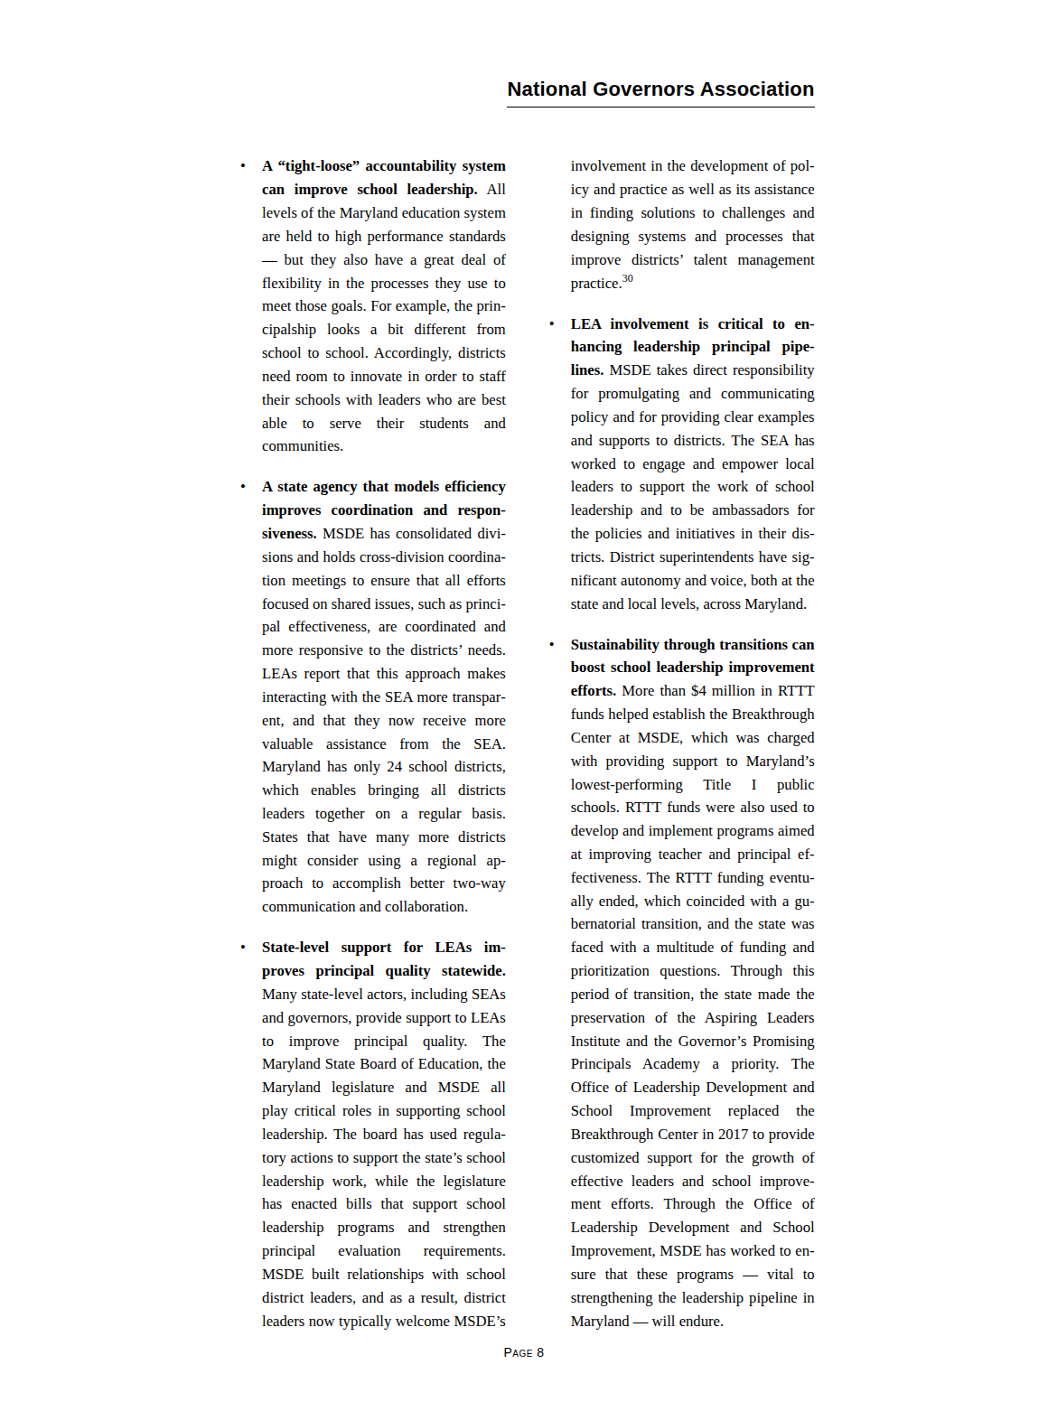National Governors Association
A “tight-loose” accountability system can improve school leadership. All levels of the Maryland education system are held to high performance standards — but they also have a great deal of flexibility in the processes they use to meet those goals. For example, the principalship looks a bit different from school to school. Accordingly, districts need room to innovate in order to staff their schools with leaders who are best able to serve their students and communities.
A state agency that models efficiency improves coordination and responsiveness. MSDE has consolidated divisions and holds cross-division coordination meetings to ensure that all efforts focused on shared issues, such as principal effectiveness, are coordinated and more responsive to the districts’ needs. LEAs report that this approach makes interacting with the SEA more transparent, and that they now receive more valuable assistance from the SEA. Maryland has only 24 school districts, which enables bringing all districts leaders together on a regular basis. States that have many more districts might consider using a regional approach to accomplish better two-way communication and collaboration.
State-level support for LEAs improves principal quality statewide. Many state-level actors, including SEAs and governors, provide support to LEAs to improve principal quality. The Maryland State Board of Education, the Maryland legislature and MSDE all play critical roles in supporting school leadership. The board has used regulatory actions to support the state’s school leadership work, while the legislature has enacted bills that support school leadership programs and strengthen principal evaluation requirements. MSDE built relationships with school district leaders, and as a result, district leaders now typically welcome MSDE’s involvement in the development of policy and practice as well as its assistance in finding solutions to challenges and designing systems and processes that improve districts’ talent management practice.30
LEA involvement is critical to enhancing leadership principal pipelines. MSDE takes direct responsibility for promulgating and communicating policy and for providing clear examples and supports to districts. The SEA has worked to engage and empower local leaders to support the work of school leadership and to be ambassadors for the policies and initiatives in their districts. District superintendents have significant autonomy and voice, both at the state and local levels, across Maryland.
Sustainability through transitions can boost school leadership improvement efforts. More than $4 million in RTTT funds helped establish the Breakthrough Center at MSDE, which was charged with providing support to Maryland’s lowest-performing Title I public schools. RTTT funds were also used to develop and implement programs aimed at improving teacher and principal effectiveness. The RTTT funding eventually ended, which coincided with a gubernatorial transition, and the state was faced with a multitude of funding and prioritization questions. Through this period of transition, the state made the preservation of the Aspiring Leaders Institute and the Governor’s Promising Principals Academy a priority. The Office of Leadership Development and School Improvement replaced the Breakthrough Center in 2017 to provide customized support for the growth of effective leaders and school improvement efforts. Through the Office of Leadership Development and School Improvement, MSDE has worked to ensure that these programs — vital to strengthening the leadership pipeline in Maryland — will endure.
Page 8